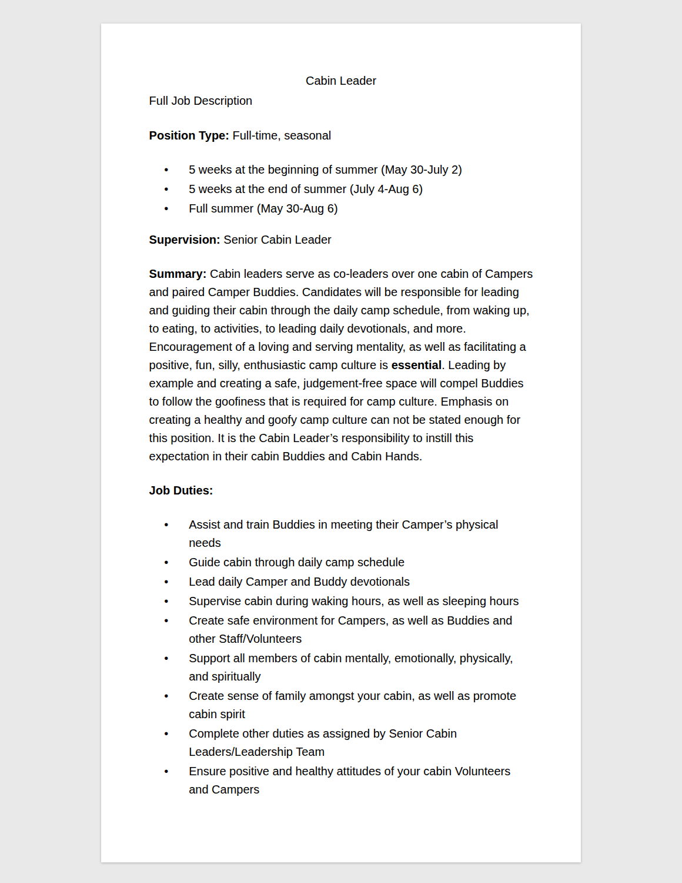Cabin Leader
Full Job Description
Position Type: Full-time, seasonal
5 weeks at the beginning of summer (May 30-July 2)
5 weeks at the end of summer (July 4-Aug 6)
Full summer (May 30-Aug 6)
Supervision: Senior Cabin Leader
Summary: Cabin leaders serve as co-leaders over one cabin of Campers and paired Camper Buddies. Candidates will be responsible for leading and guiding their cabin through the daily camp schedule, from waking up, to eating, to activities, to leading daily devotionals, and more. Encouragement of a loving and serving mentality, as well as facilitating a positive, fun, silly, enthusiastic camp culture is essential. Leading by example and creating a safe, judgement-free space will compel Buddies to follow the goofiness that is required for camp culture. Emphasis on creating a healthy and goofy camp culture can not be stated enough for this position. It is the Cabin Leader’s responsibility to instill this expectation in their cabin Buddies and Cabin Hands.
Job Duties:
Assist and train Buddies in meeting their Camper’s physical needs
Guide cabin through daily camp schedule
Lead daily Camper and Buddy devotionals
Supervise cabin during waking hours, as well as sleeping hours
Create safe environment for Campers, as well as Buddies and other Staff/Volunteers
Support all members of cabin mentally, emotionally, physically, and spiritually
Create sense of family amongst your cabin, as well as promote cabin spirit
Complete other duties as assigned by Senior Cabin Leaders/Leadership Team
Ensure positive and healthy attitudes of your cabin Volunteers and Campers